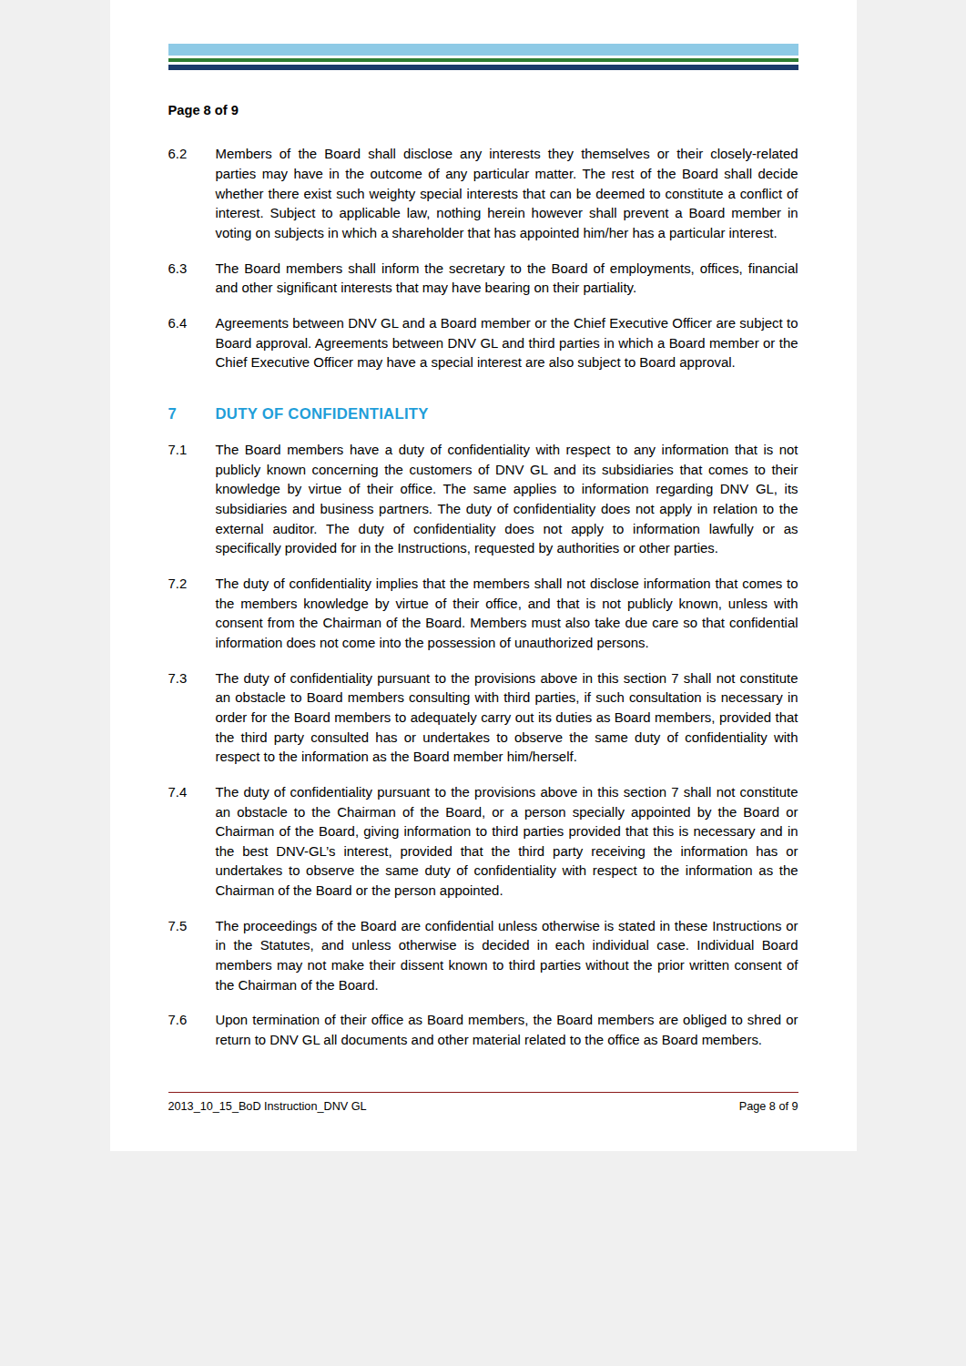Page 8 of 9
6.2 Members of the Board shall disclose any interests they themselves or their closely-related parties may have in the outcome of any particular matter. The rest of the Board shall decide whether there exist such weighty special interests that can be deemed to constitute a conflict of interest. Subject to applicable law, nothing herein however shall prevent a Board member in voting on subjects in which a shareholder that has appointed him/her has a particular interest.
6.3 The Board members shall inform the secretary to the Board of employments, offices, financial and other significant interests that may have bearing on their partiality.
6.4 Agreements between DNV GL and a Board member or the Chief Executive Officer are subject to Board approval. Agreements between DNV GL and third parties in which a Board member or the Chief Executive Officer may have a special interest are also subject to Board approval.
7 DUTY OF CONFIDENTIALITY
7.1 The Board members have a duty of confidentiality with respect to any information that is not publicly known concerning the customers of DNV GL and its subsidiaries that comes to their knowledge by virtue of their office. The same applies to information regarding DNV GL, its subsidiaries and business partners. The duty of confidentiality does not apply in relation to the external auditor. The duty of confidentiality does not apply to information lawfully or as specifically provided for in the Instructions, requested by authorities or other parties.
7.2 The duty of confidentiality implies that the members shall not disclose information that comes to the members knowledge by virtue of their office, and that is not publicly known, unless with consent from the Chairman of the Board. Members must also take due care so that confidential information does not come into the possession of unauthorized persons.
7.3 The duty of confidentiality pursuant to the provisions above in this section 7 shall not constitute an obstacle to Board members consulting with third parties, if such consultation is necessary in order for the Board members to adequately carry out its duties as Board members, provided that the third party consulted has or undertakes to observe the same duty of confidentiality with respect to the information as the Board member him/herself.
7.4 The duty of confidentiality pursuant to the provisions above in this section 7 shall not constitute an obstacle to the Chairman of the Board, or a person specially appointed by the Board or Chairman of the Board, giving information to third parties provided that this is necessary and in the best DNV-GL’s interest, provided that the third party receiving the information has or undertakes to observe the same duty of confidentiality with respect to the information as the Chairman of the Board or the person appointed.
7.5 The proceedings of the Board are confidential unless otherwise is stated in these Instructions or in the Statutes, and unless otherwise is decided in each individual case. Individual Board members may not make their dissent known to third parties without the prior written consent of the Chairman of the Board.
7.6 Upon termination of their office as Board members, the Board members are obliged to shred or return to DNV GL all documents and other material related to the office as Board members.
2013_10_15_BoD Instruction_DNV GL Page 8 of 9